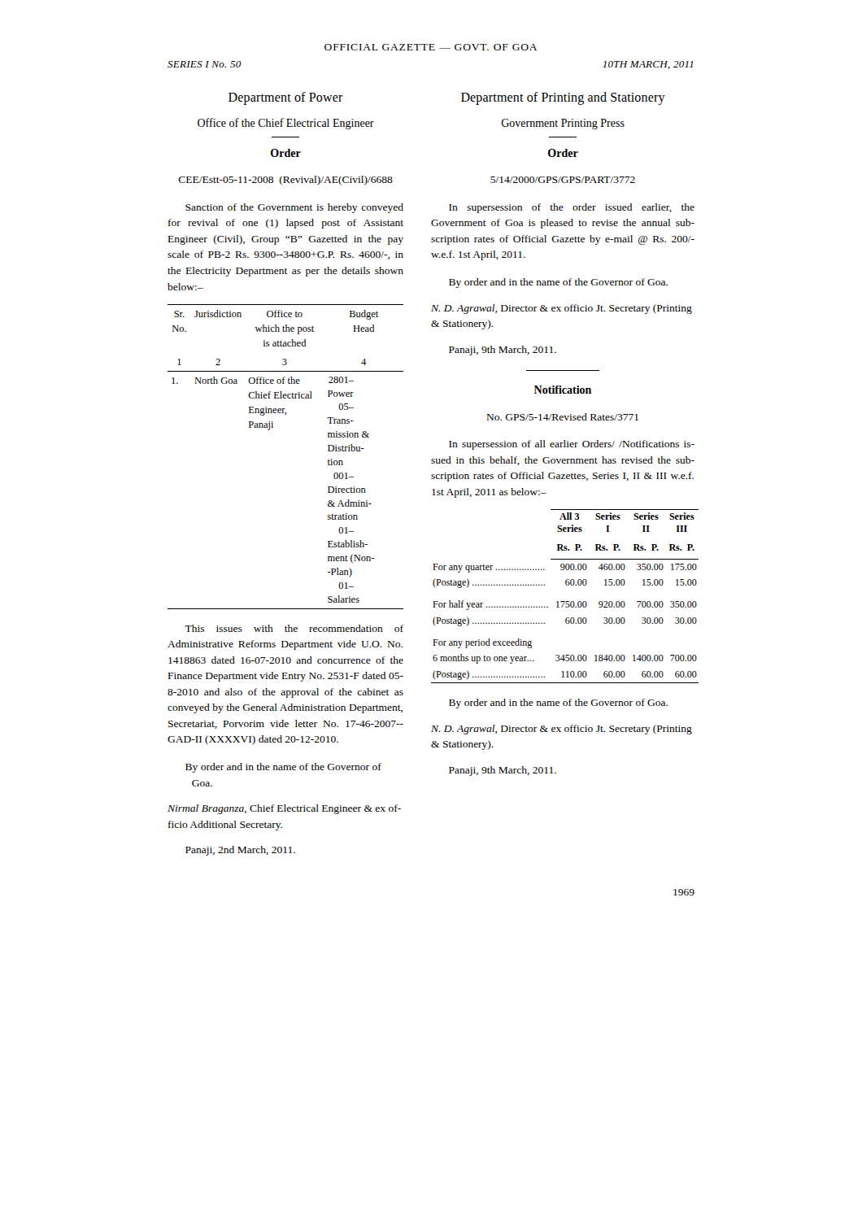OFFICIAL GAZETTE — GOVT. OF GOA
SERIES I No. 50
10TH MARCH, 2011
Department of Power
Office of the Chief Electrical Engineer
Order
CEE/Estt-05-11-2008 (Revival)/AE(Civil)/6688
Sanction of the Government is hereby conveyed for revival of one (1) lapsed post of Assistant Engineer (Civil), Group “B” Gazetted in the pay scale of PB-2 Rs. 9300--34800+G.P. Rs. 4600/-, in the Electricity Department as per the details shown below:–
| Sr. No. | Jurisdiction | Office to which the post is attached | Budget Head |
| --- | --- | --- | --- |
| 1 | 2 | 3 | 4 |
| 1. | North Goa | Office of the Chief Electrical Engineer, Panaji | 2801– Power 05– Trans- mission & Distribu- tion 001– Direction & Admini- stration 01– Establish- ment (Non- -Plan) 01– Salaries |
This issues with the recommendation of Administrative Reforms Department vide U.O. No. 1418863 dated 16-07-2010 and concurrence of the Finance Department vide Entry No. 2531-F dated 05-8-2010 and also of the approval of the cabinet as conveyed by the General Administration Department, Secretariat, Porvorim vide letter No. 17-46-2007--GAD-II (XXXXVI) dated 20-12-2010.
By order and in the name of the Governor of Goa.
Nirmal Braganza, Chief Electrical Engineer & ex officio Additional Secretary.
Panaji, 2nd March, 2011.
Department of Printing and Stationery
Government Printing Press
Order
5/14/2000/GPS/GPS/PART/3772
In supersession of the order issued earlier, the Government of Goa is pleased to revise the annual subscription rates of Official Gazette by e-mail @ Rs. 200/- w.e.f. 1st April, 2011.
By order and in the name of the Governor of Goa.
N. D. Agrawal, Director & ex officio Jt. Secretary (Printing & Stationery).
Panaji, 9th March, 2011.
Notification
No. GPS/5-14/Revised Rates/3771
In supersession of all earlier Orders/ /Notifications issued in this behalf, the Government has revised the subscription rates of Official Gazettes, Series I, II & III w.e.f. 1st April, 2011 as below:–
| | All 3 Series | Series I | Series II | Series III |
| --- | --- | --- | --- | --- |
| | Rs. P. | Rs. P. | Rs. P. | Rs. P. |
| For any quarter ................... | 900.00 | 460.00 | 350.00 | 175.00 |
| (Postage) ............................ | 60.00 | 15.00 | 15.00 | 15.00 |
| For half year ........................ | 1750.00 | 920.00 | 700.00 | 350.00 |
| (Postage) ............................ | 60.00 | 30.00 | 30.00 | 30.00 |
| For any period exceeding |
| 6 months up to one year ... | 3450.00 | 1840.00 | 1400.00 | 700.00 |
| (Postage) ............................ | 110.00 | 60.00 | 60.00 | 60.00 |
By order and in the name of the Governor of Goa.
N. D. Agrawal, Director & ex officio Jt. Secretary (Printing & Stationery).
Panaji, 9th March, 2011.
1969